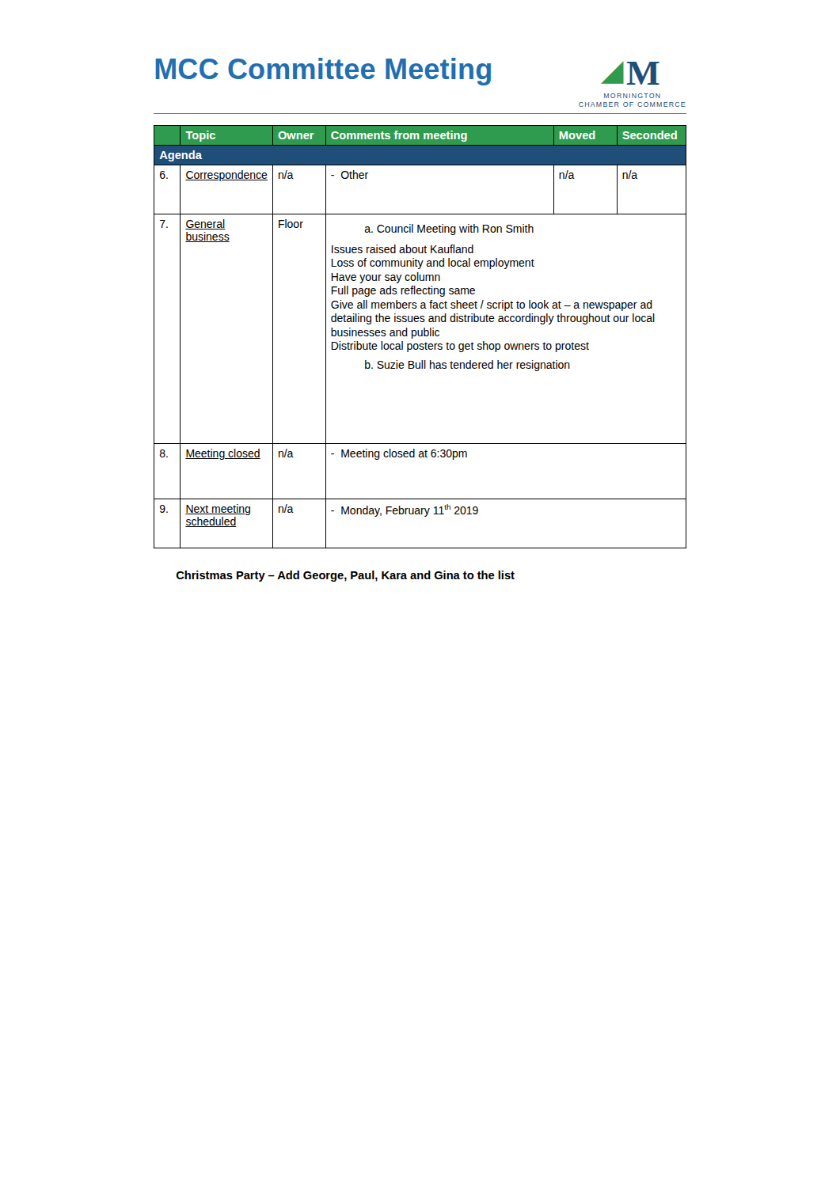MCC Committee Meeting
◢M
MORNINGTON
CHAMBER OF COMMERCE
| Agenda |
| | Topic | Owner | Comments from meeting | Moved | Seconded |
| 6. | Correspondence | n/a | - Other | n/a | n/a |
| 7. | General business | Floor | Council Meeting with Ron Smith Issues raised about Kaufland Loss of community and local employment Have your say column Full page ads reflecting same Give all members a fact sheet / script to look at – a newspaper ad detailing the issues and distribute accordingly throughout our local businesses and public Distribute local posters to get shop owners to protest Suzie Bull has tendered her resignation |
| 8. | Meeting closed | n/a | - Meeting closed at 6:30pm |
| 9. | Next meeting scheduled | n/a | - Monday, February 11 th 2019 |
Christmas Party – Add George, Paul, Kara and Gina to the list